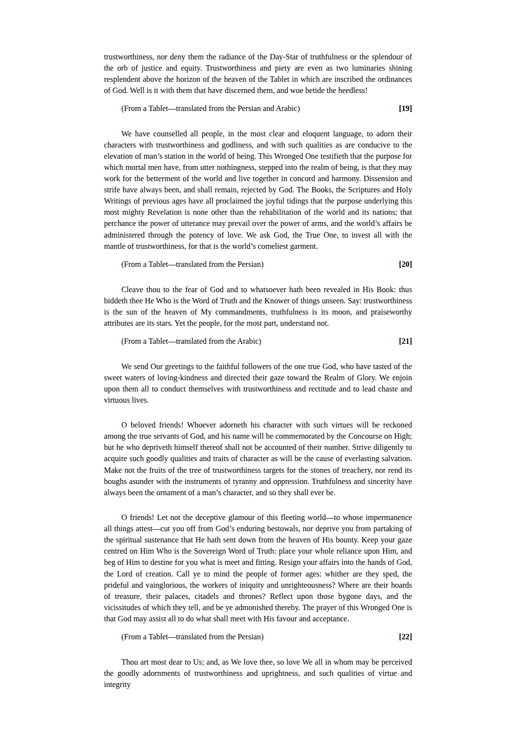trustworthiness, nor deny them the radiance of the Day-Star of truthfulness or the splendour of the orb of justice and equity. Trustworthiness and piety are even as two luminaries shining resplendent above the horizon of the heaven of the Tablet in which are inscribed the ordinances of God. Well is it with them that have discerned them, and woe betide the heedless!
(From a Tablet—translated from the Persian and Arabic)[19]
We have counselled all people, in the most clear and eloquent language, to adorn their characters with trustworthiness and godliness, and with such qualities as are conducive to the elevation of man’s station in the world of being. This Wronged One testifieth that the purpose for which mortal men have, from utter nothingness, stepped into the realm of being, is that they may work for the betterment of the world and live together in concord and harmony. Dissension and strife have always been, and shall remain, rejected by God. The Books, the Scriptures and Holy Writings of previous ages have all proclaimed the joyful tidings that the purpose underlying this most mighty Revelation is none other than the rehabilitation of the world and its nations; that perchance the power of utterance may prevail over the power of arms, and the world’s affairs be administered through the potency of love. We ask God, the True One, to invest all with the mantle of trustworthiness, for that is the world’s comeliest garment.
(From a Tablet—translated from the Persian)[20]
Cleave thou to the fear of God and to whatsoever hath been revealed in His Book: thus biddeth thee He Who is the Word of Truth and the Knower of things unseen. Say: trustworthiness is the sun of the heaven of My commandments, truthfulness is its moon, and praiseworthy attributes are its stars. Yet the people, for the most part, understand not.
(From a Tablet—translated from the Arabic)[21]
We send Our greetings to the faithful followers of the one true God, who have tasted of the sweet waters of loving-kindness and directed their gaze toward the Realm of Glory. We enjoin upon them all to conduct themselves with trustworthiness and rectitude and to lead chaste and virtuous lives.
O beloved friends! Whoever adorneth his character with such virtues will be reckoned among the true servants of God, and his name will be commemorated by the Concourse on High; but he who depriveth himself thereof shall not be accounted of their number. Strive diligently to acquire such goodly qualities and traits of character as will be the cause of everlasting salvation. Make not the fruits of the tree of trustworthiness targets for the stones of treachery, nor rend its boughs asunder with the instruments of tyranny and oppression. Truthfulness and sincerity have always been the ornament of a man’s character, and so they shall ever be.
O friends! Let not the deceptive glamour of this fleeting world—to whose impermanence all things attest—cut you off from God’s enduring bestowals, nor deprive you from partaking of the spiritual sustenance that He hath sent down from the heaven of His bounty. Keep your gaze centred on Him Who is the Sovereign Word of Truth: place your whole reliance upon Him, and beg of Him to destine for you what is meet and fitting. Resign your affairs into the hands of God, the Lord of creation. Call ye to mind the people of former ages: whither are they sped, the prideful and vainglorious, the workers of iniquity and unrighteousness? Where are their hoards of treasure, their palaces, citadels and thrones? Reflect upon those bygone days, and the vicissitudes of which they tell, and be ye admonished thereby. The prayer of this Wronged One is that God may assist all to do what shall meet with His favour and acceptance.
(From a Tablet—translated from the Persian)[22]
Thou art most dear to Us; and, as We love thee, so love We all in whom may be perceived the goodly adornments of trustworthiness and uprightness, and such qualities of virtue and integrity